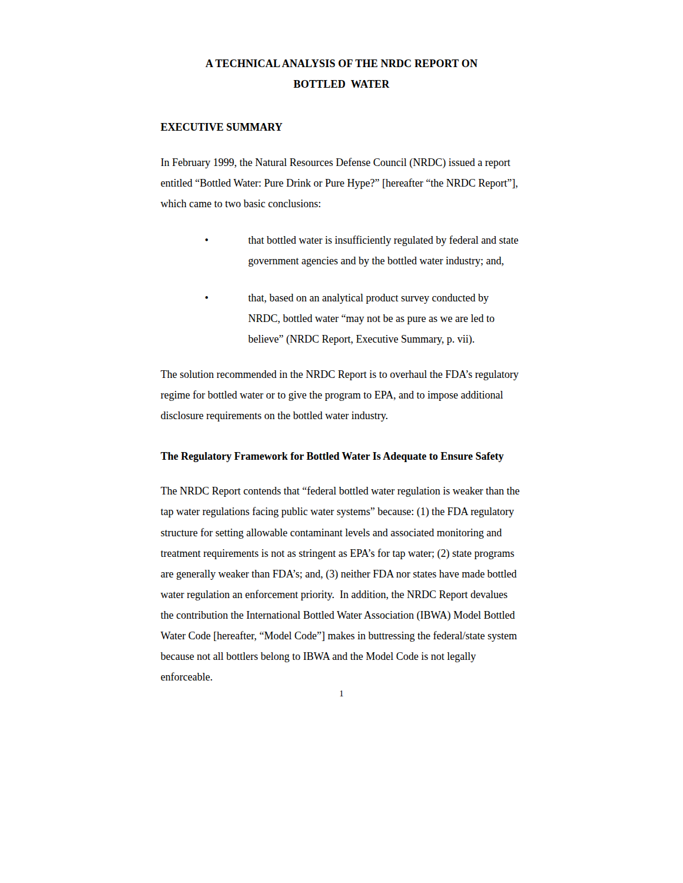A Technical Analysis of the NRDC Report onBottled Water
Executive Summary
In February 1999, the Natural Resources Defense Council (NRDC) issued a report entitled “Bottled Water: Pure Drink or Pure Hype?” [hereafter “the NRDC Report”], which came to two basic conclusions:
that bottled water is insufficiently regulated by federal and state government agencies and by the bottled water industry; and,
that, based on an analytical product survey conducted by NRDC, bottled water “may not be as pure as we are led to believe” (NRDC Report, Executive Summary, p. vii).
The solution recommended in the NRDC Report is to overhaul the FDA’s regulatory regime for bottled water or to give the program to EPA, and to impose additional disclosure requirements on the bottled water industry.
The Regulatory Framework for Bottled Water Is Adequate to Ensure Safety
The NRDC Report contends that “federal bottled water regulation is weaker than the tap water regulations facing public water systems” because: (1) the FDA regulatory structure for setting allowable contaminant levels and associated monitoring and treatment requirements is not as stringent as EPA’s for tap water; (2) state programs are generally weaker than FDA’s; and, (3) neither FDA nor states have made bottled water regulation an enforcement priority. In addition, the NRDC Report devalues the contribution the International Bottled Water Association (IBWA) Model Bottled Water Code [hereafter, “Model Code”] makes in buttressing the federal/state system because not all bottlers belong to IBWA and the Model Code is not legally enforceable.
1